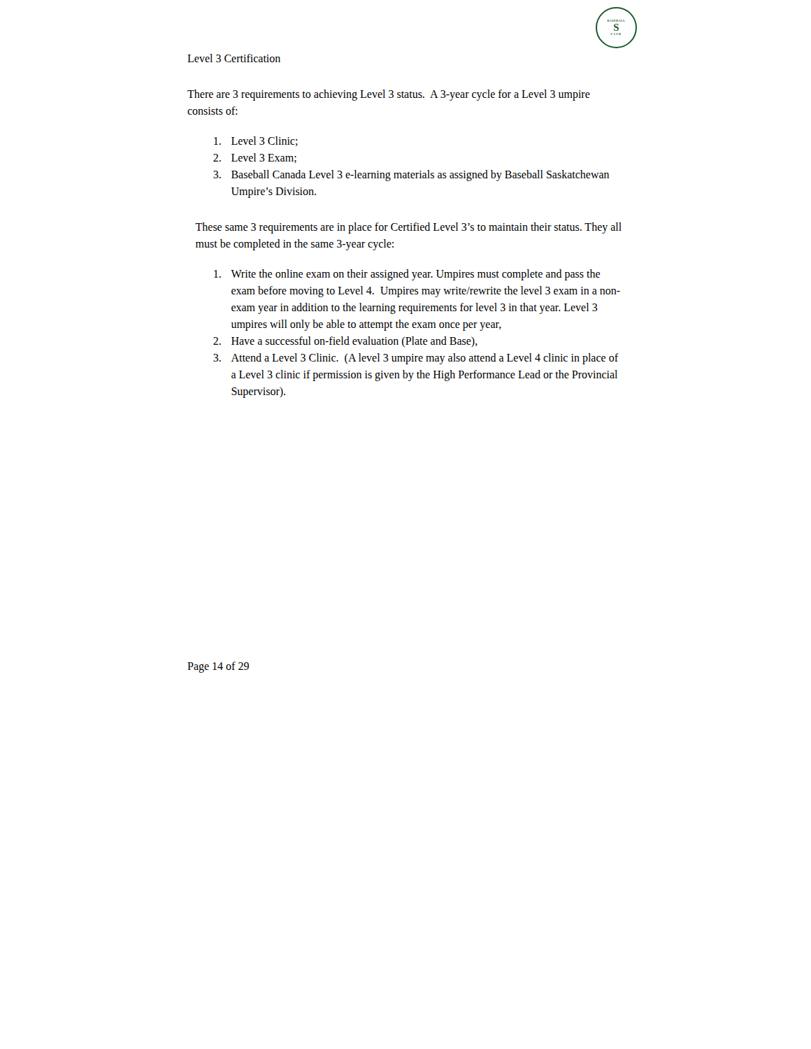BASEBALL
S
SASK
Level 3 Certification
There are 3 requirements to achieving Level 3 status. A 3-year cycle for a Level 3 umpire consists of:
Level 3 Clinic;
Level 3 Exam;
Baseball Canada Level 3 e-learning materials as assigned by Baseball Saskatchewan Umpire’s Division.
These same 3 requirements are in place for Certified Level 3’s to maintain their status. They all must be completed in the same 3-year cycle:
Write the online exam on their assigned year. Umpires must complete and pass the exam before moving to Level 4. Umpires may write/rewrite the level 3 exam in a non-exam year in addition to the learning requirements for level 3 in that year. Level 3 umpires will only be able to attempt the exam once per year,
Have a successful on-field evaluation (Plate and Base),
Attend a Level 3 Clinic. (A level 3 umpire may also attend a Level 4 clinic in place of a Level 3 clinic if permission is given by the High Performance Lead or the Provincial Supervisor).
Page 14 of 29